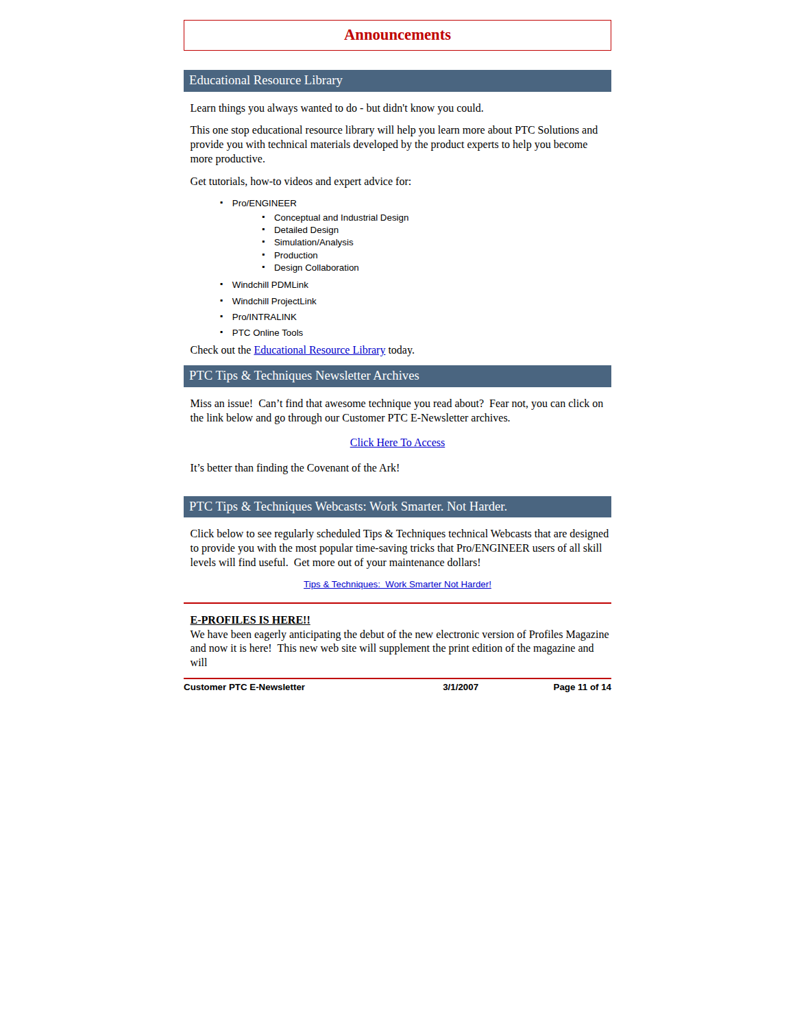Announcements
Educational Resource Library
Learn things you always wanted to do - but didn't know you could.
This one stop educational resource library will help you learn more about PTC Solutions and provide you with technical materials developed by the product experts to help you become more productive.
Get tutorials, how-to videos and expert advice for:
Pro/ENGINEER
Conceptual and Industrial Design
Detailed Design
Simulation/Analysis
Production
Design Collaboration
Windchill PDMLink
Windchill ProjectLink
Pro/INTRALINK
PTC Online Tools
Check out the Educational Resource Library today.
PTC Tips & Techniques Newsletter Archives
Miss an issue! Can’t find that awesome technique you read about? Fear not, you can click on the link below and go through our Customer PTC E-Newsletter archives.
Click Here To Access
It’s better than finding the Covenant of the Ark!
PTC Tips & Techniques Webcasts: Work Smarter. Not Harder.
Click below to see regularly scheduled Tips & Techniques technical Webcasts that are designed to provide you with the most popular time-saving tricks that Pro/ENGINEER users of all skill levels will find useful. Get more out of your maintenance dollars!
Tips & Techniques: Work Smarter Not Harder!
E-PROFILES IS HERE!!
We have been eagerly anticipating the debut of the new electronic version of Profiles Magazine and now it is here! This new web site will supplement the print edition of the magazine and will
| Customer PTC E-Newsletter | 3/1/2007 | Page 11 of 14 |